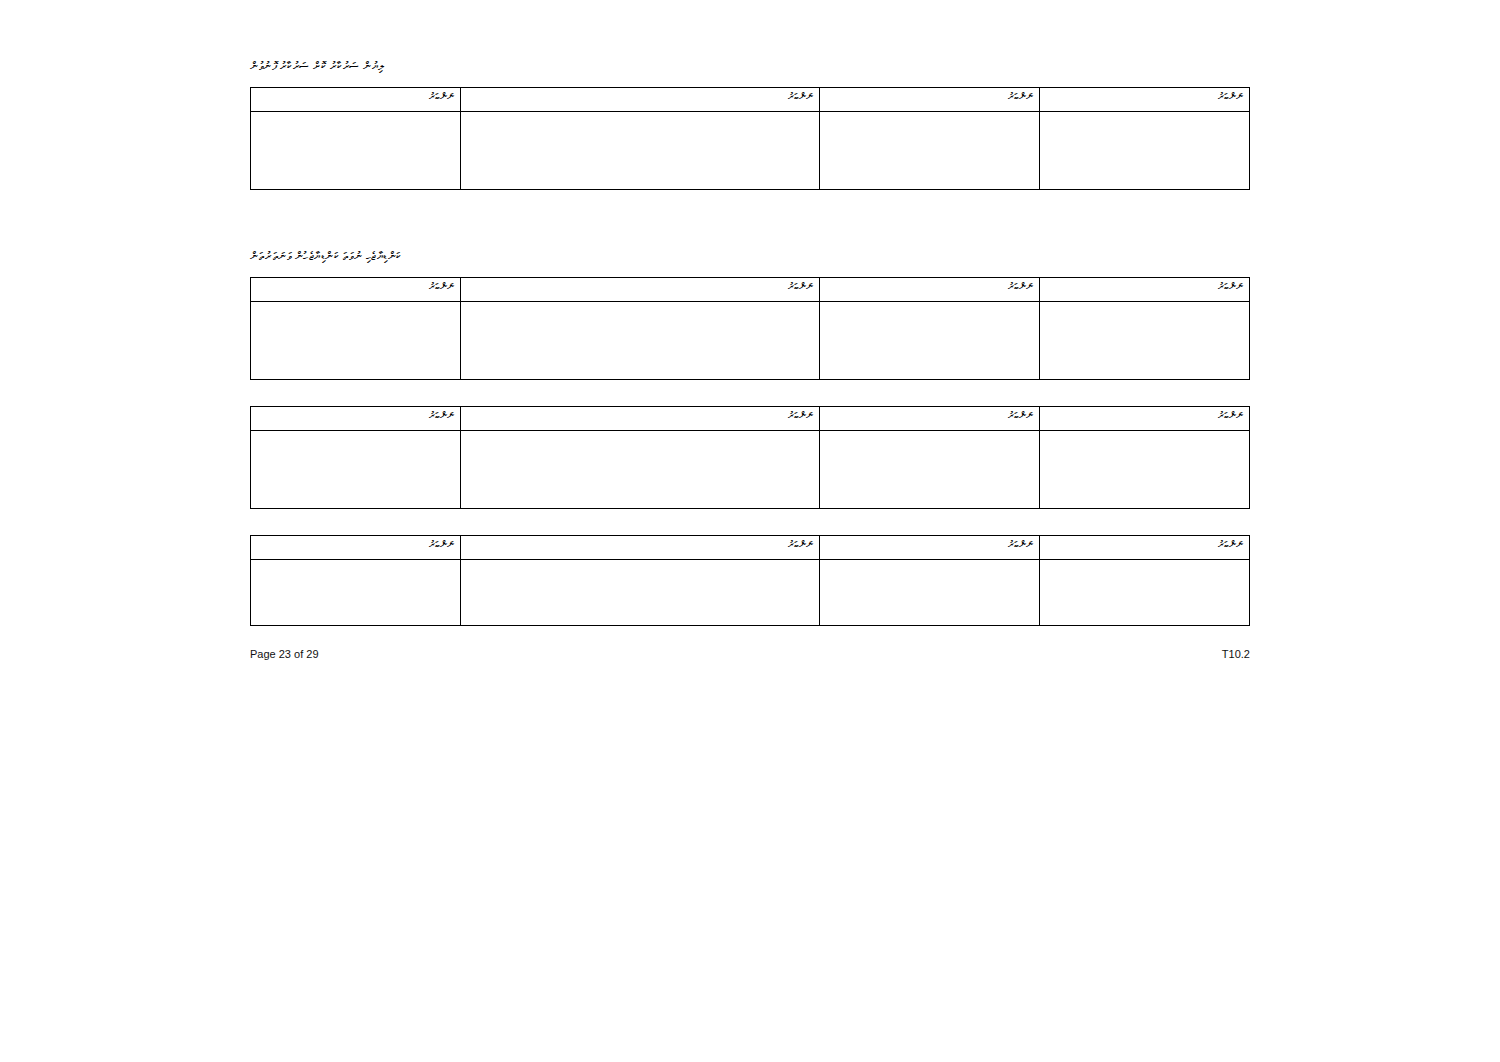ލިޔުން ސަރުކާރު ކޮށް ސަރުކާރު ފޮނުވުން
| ނަންބަރު | ނަންބަރު | ނަންބަރު | ނަންބަރު |
ކަންޑިޔާޖެހި ނުވަތަ ކަންޑިޔާޖެހުން ވަނަތަރުތަން
| ނަންބަރު | ނަންބަރު | ނަންބަރު | ނަންބަރު |
| ނަންބަރު | ނަންބަރު | ނަންބަރު | ނަންބަރު |
| ނަންބަރު | ނަންބަރު | ނަންބަރު | ނަންބަރު |
Page 23 of 29 T10.2